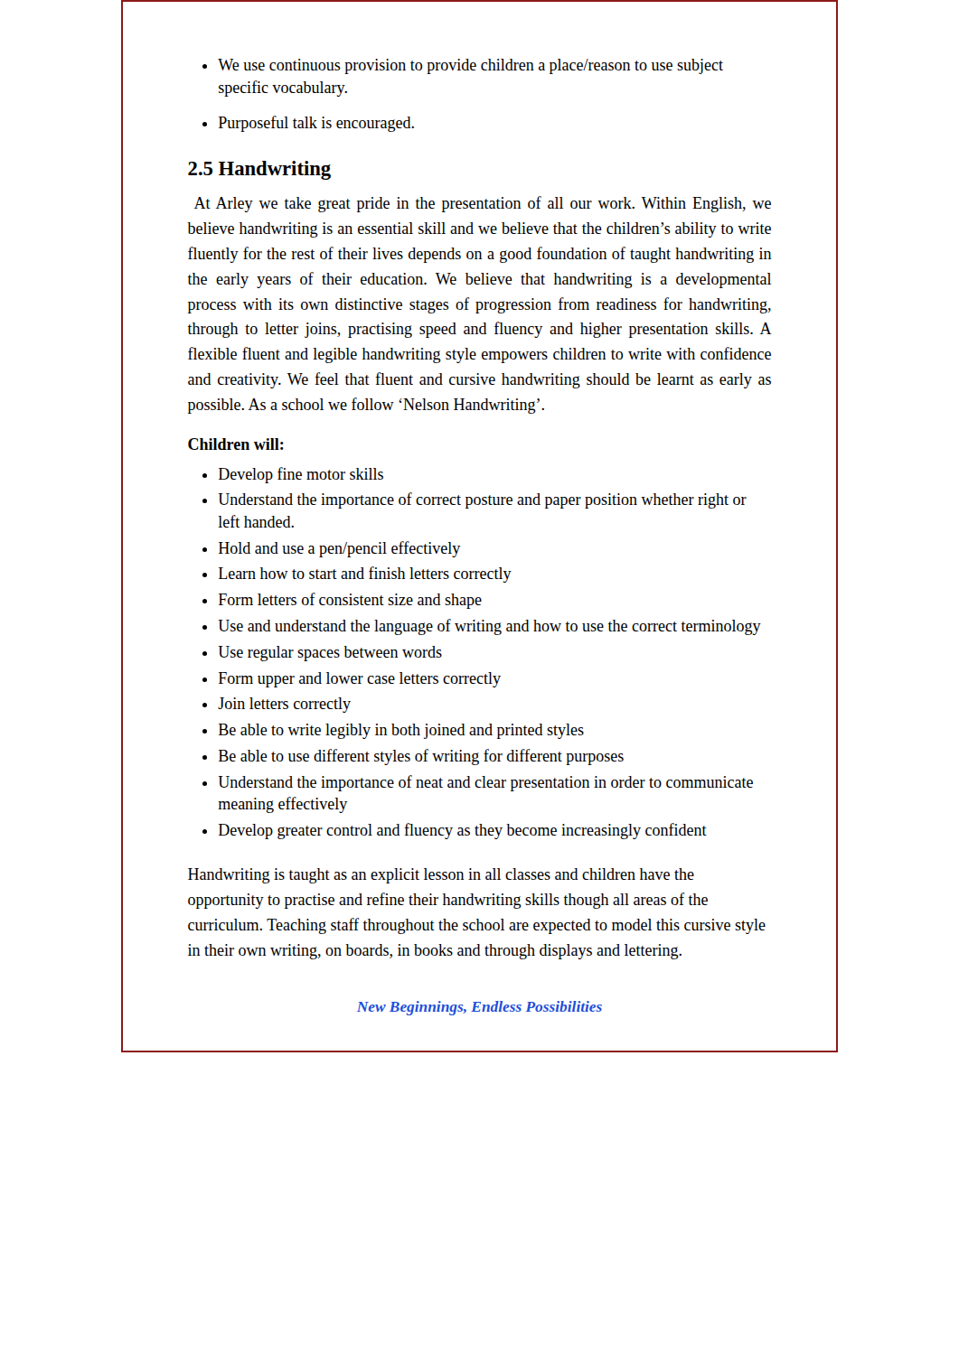We use continuous provision to provide children a place/reason to use subject specific vocabulary.
Purposeful talk is encouraged.
2.5 Handwriting
At Arley we take great pride in the presentation of all our work. Within English, we believe handwriting is an essential skill and we believe that the children’s ability to write fluently for the rest of their lives depends on a good foundation of taught handwriting in the early years of their education. We believe that handwriting is a developmental process with its own distinctive stages of progression from readiness for handwriting, through to letter joins, practising speed and fluency and higher presentation skills. A flexible fluent and legible handwriting style empowers children to write with confidence and creativity. We feel that fluent and cursive handwriting should be learnt as early as possible. As a school we follow ‘Nelson Handwriting’.
Children will:
Develop fine motor skills
Understand the importance of correct posture and paper position whether right or left handed.
Hold and use a pen/pencil effectively
Learn how to start and finish letters correctly
Form letters of consistent size and shape
Use and understand the language of writing and how to use the correct terminology
Use regular spaces between words
Form upper and lower case letters correctly
Join letters correctly
Be able to write legibly in both joined and printed styles
Be able to use different styles of writing for different purposes
Understand the importance of neat and clear presentation in order to communicate meaning effectively
Develop greater control and fluency as they become increasingly confident
Handwriting is taught as an explicit lesson in all classes and children have the opportunity to practise and refine their handwriting skills though all areas of the curriculum. Teaching staff throughout the school are expected to model this cursive style in their own writing, on boards, in books and through displays and lettering.
New Beginnings, Endless Possibilities